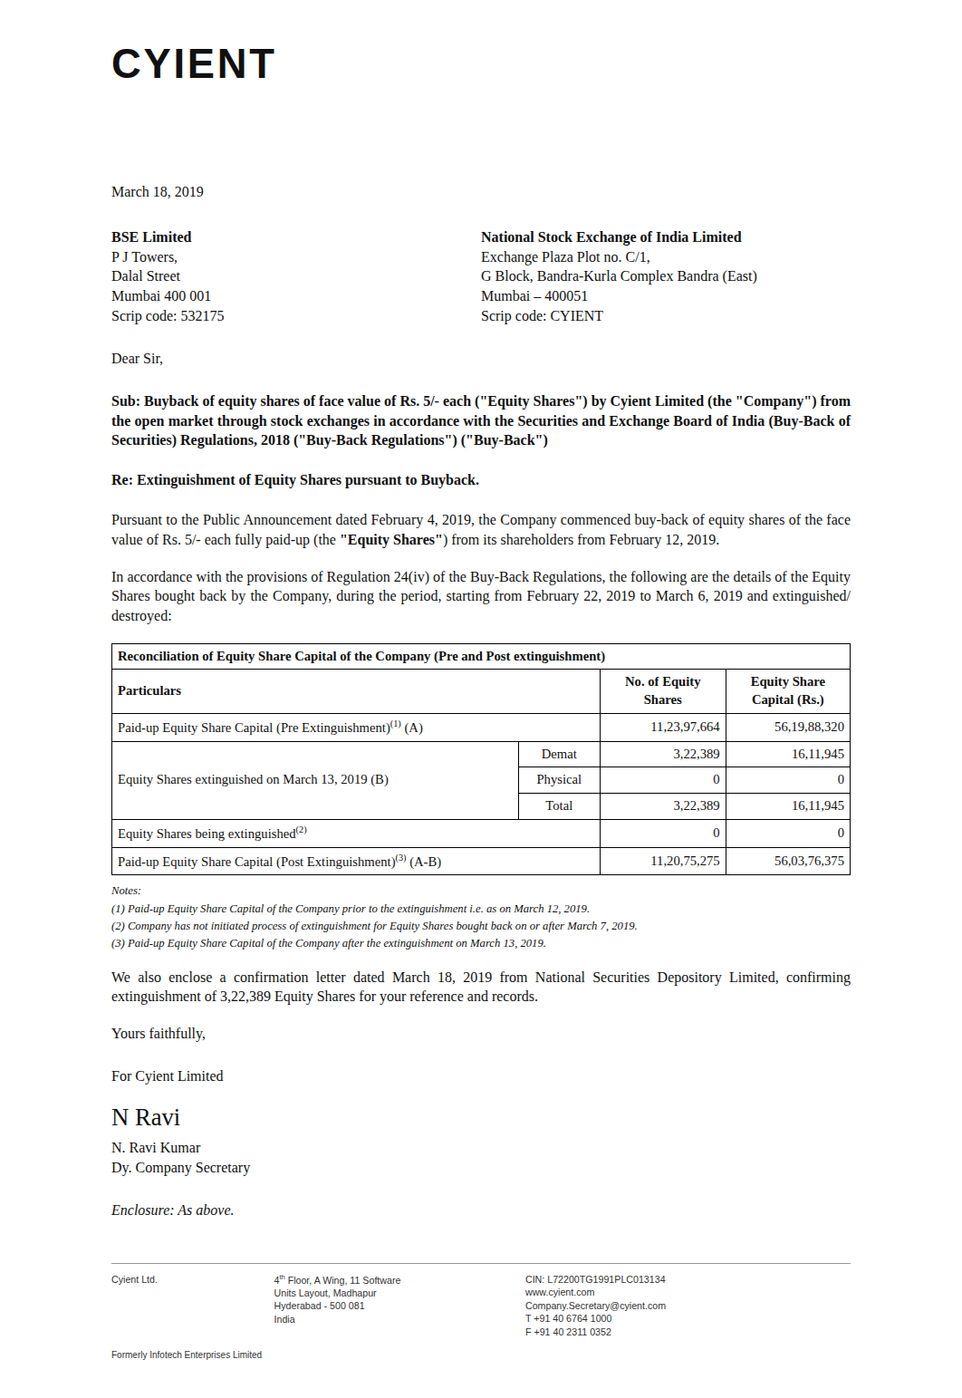CYIENT
March 18, 2019
| BSE Limited P J Towers, Dalal Street Mumbai 400 001 Scrip code: 532175 | National Stock Exchange of India Limited Exchange Plaza Plot no. C/1, G Block, Bandra-Kurla Complex Bandra (East) Mumbai – 400051 Scrip code: CYIENT |
Dear Sir,
Sub: Buyback of equity shares of face value of Rs. 5/- each ("Equity Shares") by Cyient Limited (the "Company") from the open market through stock exchanges in accordance with the Securities and Exchange Board of India (Buy-Back of Securities) Regulations, 2018 ("Buy-Back Regulations") ("Buy-Back")
Re: Extinguishment of Equity Shares pursuant to Buyback.
Pursuant to the Public Announcement dated February 4, 2019, the Company commenced buy-back of equity shares of the face value of Rs. 5/- each fully paid-up (the "Equity Shares") from its shareholders from February 12, 2019.
In accordance with the provisions of Regulation 24(iv) of the Buy-Back Regulations, the following are the details of the Equity Shares bought back by the Company, during the period, starting from February 22, 2019 to March 6, 2019 and extinguished/ destroyed:
Reconciliation of Equity Share Capital of the Company (Pre and Post extinguishment)
| Particulars | No. of Equity Shares | Equity Share Capital (Rs.) |
| --- | --- | --- |
| Paid-up Equity Share Capital (Pre Extinguishment) (1) (A) | 11,23,97,664 | 56,19,88,320 |
| Equity Shares extinguished on March 13, 2019 (B) | Demat | 3,22,389 | 16,11,945 |
| Physical | 0 | 0 |
| Total | 3,22,389 | 16,11,945 |
| Equity Shares being extinguished (2) | 0 | 0 |
| Paid-up Equity Share Capital (Post Extinguishment) (3) (A-B) | 11,20,75,275 | 56,03,76,375 |
Notes:
(1) Paid-up Equity Share Capital of the Company prior to the extinguishment i.e. as on March 12, 2019.
(2) Company has not initiated process of extinguishment for Equity Shares bought back on or after March 7, 2019.
(3) Paid-up Equity Share Capital of the Company after the extinguishment on March 13, 2019.
We also enclose a confirmation letter dated March 18, 2019 from National Securities Depository Limited, confirming extinguishment of 3,22,389 Equity Shares for your reference and records.
Yours faithfully,
For Cyient Limited
N Ravi
N. Ravi Kumar
Dy. Company Secretary
Enclosure: As above.
| Cyient Ltd. | 4 th Floor, A Wing, 11 Software Units Layout, Madhapur Hyderabad - 500 081 India | CIN: L72200TG1991PLC013134 www.cyient.com Company.Secretary@cyient.com T +91 40 6764 1000 F +91 40 2311 0352 |
| Formerly Infotech Enterprises Limited |